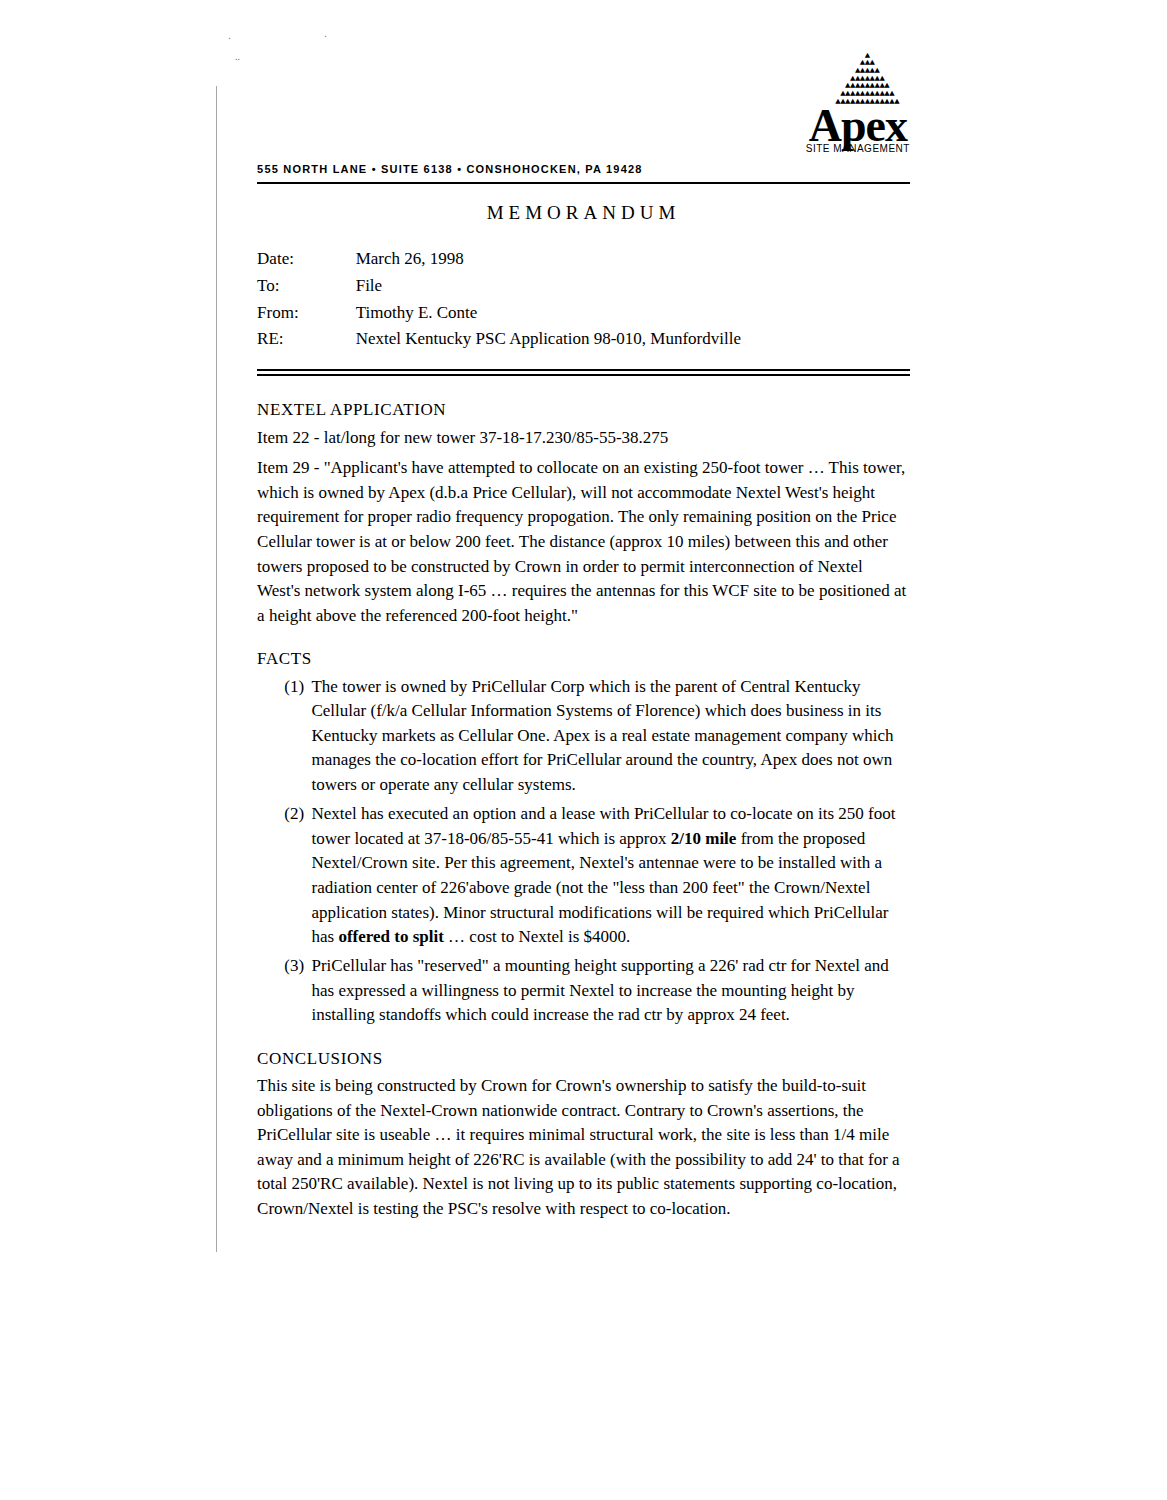. .. .
▲ ▲▲▲ ▲▲▲▲▲ ▲▲▲▲▲▲▲ ▲▲▲▲▲▲▲▲▲ ▲▲▲▲▲▲▲▲▲▲▲ ▲▲▲▲▲▲▲▲▲▲▲▲▲
Apex
SITE MANAGEMENT
555 NORTH LANE • SUITE 6138 • CONSHOHOCKEN, PA 19428
MEMORANDUM
| Date: | March 26, 1998 |
| To: | File |
| From: | Timothy E. Conte |
| RE: | Nextel Kentucky PSC Application 98-010, Munfordville |
NEXTEL APPLICATION
Item 22 - lat/long for new tower 37-18-17.230/85-55-38.275
Item 29 - "Applicant's have attempted to collocate on an existing 250-foot tower … This tower, which is owned by Apex (d.b.a Price Cellular), will not accommodate Nextel West's height requirement for proper radio frequency propogation. The only remaining position on the Price Cellular tower is at or below 200 feet. The distance (approx 10 miles) between this and other towers proposed to be constructed by Crown in order to permit interconnection of Nextel West's network system along I-65 … requires the antennas for this WCF site to be positioned at a height above the referenced 200-foot height."
FACTS
(1)
The tower is owned by PriCellular Corp which is the parent of Central Kentucky Cellular (f/k/a Cellular Information Systems of Florence) which does business in its Kentucky markets as Cellular One. Apex is a real estate management company which manages the co-location effort for PriCellular around the country, Apex does not own towers or operate any cellular systems.
(2)
Nextel has executed an option and a lease with PriCellular to co-locate on its 250 foot tower located at 37-18-06/85-55-41 which is approx 2/10 mile from the proposed Nextel/Crown site. Per this agreement, Nextel's antennae were to be installed with a radiation center of 226'above grade (not the "less than 200 feet" the Crown/Nextel application states). Minor structural modifications will be required which PriCellular has offered to split … cost to Nextel is $4000.
(3)
PriCellular has "reserved" a mounting height supporting a 226' rad ctr for Nextel and has expressed a willingness to permit Nextel to increase the mounting height by installing standoffs which could increase the rad ctr by approx 24 feet.
CONCLUSIONS
This site is being constructed by Crown for Crown's ownership to satisfy the build-to-suit obligations of the Nextel-Crown nationwide contract. Contrary to Crown's assertions, the PriCellular site is useable … it requires minimal structural work, the site is less than 1/4 mile away and a minimum height of 226'RC is available (with the possibility to add 24' to that for a total 250'RC available). Nextel is not living up to its public statements supporting co-location, Crown/Nextel is testing the PSC's resolve with respect to co-location.